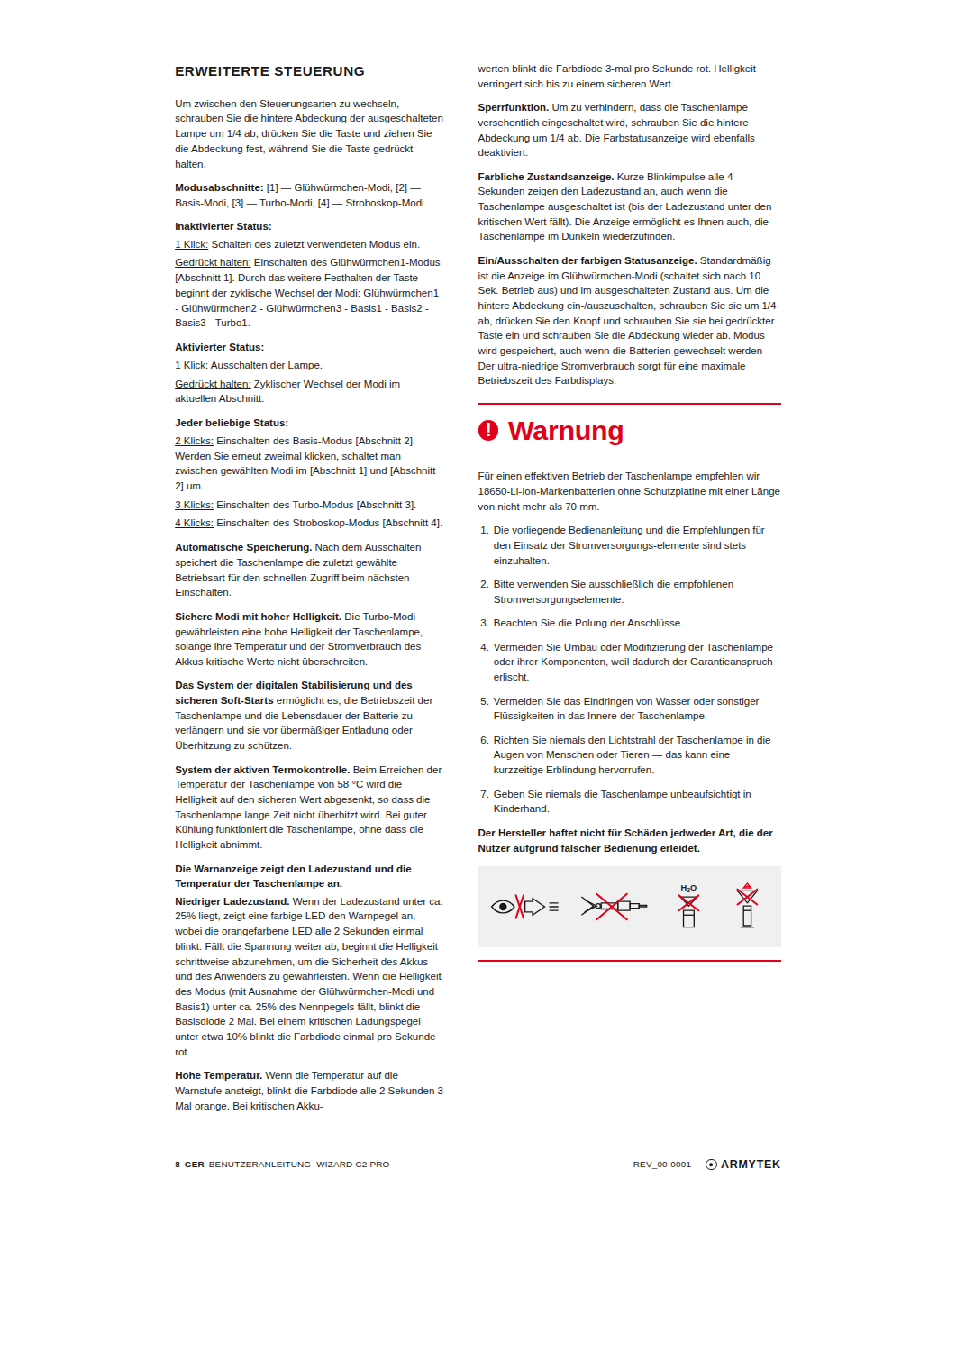Erweiterte Steuerung
Um zwischen den Steuerungsarten zu wechseln, schrauben Sie die hintere Abdeckung der ausgeschalteten Lampe um 1/4 ab, drücken Sie die Taste und ziehen Sie die Abdeckung fest, während Sie die Taste gedrückt halten.
Modusabschnitte: [1] — Glühwürmchen-Modi, [2] — Basis-Modi, [3] — Turbo-Modi, [4] — Stroboskop-Modi
Inaktivierter Status:
1 Klick: Schalten des zuletzt verwendeten Modus ein.
Gedrückt halten: Einschalten des Glühwürmchen1-Modus [Abschnitt 1]. Durch das weitere Festhalten der Taste beginnt der zyklische Wechsel der Modi: Glühwürmchen1 - Glühwürmchen2 - Glühwürmchen3 - Basis1 - Basis2 - Basis3 - Turbo1.
Aktivierter Status:
1 Klick: Ausschalten der Lampe.
Gedrückt halten: Zyklischer Wechsel der Modi im aktuellen Abschnitt.
Jeder beliebige Status:
2 Klicks: Einschalten des Basis-Modus [Abschnitt 2]. Werden Sie erneut zweimal klicken, schaltet man zwischen gewählten Modi im [Abschnitt 1] und [Abschnitt 2] um.
3 Klicks: Einschalten des Turbo-Modus [Abschnitt 3].
4 Klicks: Einschalten des Stroboskop-Modus [Abschnitt 4].
Automatische Speicherung. Nach dem Ausschalten speichert die Taschenlampe die zuletzt gewählte Betriebsart für den schnellen Zugriff beim nächsten Einschalten.
Sichere Modi mit hoher Helligkeit. Die Turbo-Modi gewährleisten eine hohe Helligkeit der Taschenlampe, solange ihre Temperatur und der Stromverbrauch des Akkus kritische Werte nicht überschreiten.
Das System der digitalen Stabilisierung und des sicheren Soft-Starts ermöglicht es, die Betriebszeit der Taschenlampe und die Lebensdauer der Batterie zu verlängern und sie vor übermäßiger Entladung oder Überhitzung zu schützen.
System der aktiven Termokontrolle. Beim Erreichen der Temperatur der Taschenlampe von 58 °C wird die Helligkeit auf den sicheren Wert abgesenkt, so dass die Taschenlampe lange Zeit nicht überhitzt wird. Bei guter Kühlung funktioniert die Taschenlampe, ohne dass die Helligkeit abnimmt.
Die Warnanzeige zeigt den Ladezustand und die Temperatur der Taschenlampe an.
Niedriger Ladezustand. Wenn der Ladezustand unter ca. 25% liegt, zeigt eine farbige LED den Warnpegel an, wobei die orangefarbene LED alle 2 Sekunden einmal blinkt. Fällt die Spannung weiter ab, beginnt die Helligkeit schrittweise abzunehmen, um die Sicherheit des Akkus und des Anwenders zu gewährleisten. Wenn die Helligkeit des Modus (mit Ausnahme der Glühwürmchen-Modi und Basis1) unter ca. 25% des Nennpegels fällt, blinkt die Basisdiode 2 Mal. Bei einem kritischen Ladungspegel unter etwa 10% blinkt die Farbdiode einmal pro Sekunde rot.
Hohe Temperatur. Wenn die Temperatur auf die Warnstufe ansteigt, blinkt die Farbdiode alle 2 Sekunden 3 Mal orange. Bei kritischen Akku-
werten blinkt die Farbdiode 3-mal pro Sekunde rot. Helligkeit verringert sich bis zu einem sicheren Wert.
Sperrfunktion. Um zu verhindern, dass die Taschenlampe versehentlich eingeschaltet wird, schrauben Sie die hintere Abdeckung um 1/4 ab. Die Farbstatusanzeige wird ebenfalls deaktiviert.
Farbliche Zustandsanzeige. Kurze Blinkimpulse alle 4 Sekunden zeigen den Ladezustand an, auch wenn die Taschenlampe ausgeschaltet ist (bis der Ladezustand unter den kritischen Wert fällt). Die Anzeige ermöglicht es Ihnen auch, die Taschenlampe im Dunkeln wiederzufinden.
Ein/Ausschalten der farbigen Statusanzeige. Standardmäßig ist die Anzeige im Glühwürmchen-Modi (schaltet sich nach 10 Sek. Betrieb aus) und im ausgeschalteten Zustand aus. Um die hintere Abdeckung ein-/auszuschalten, schrauben Sie sie um 1/4 ab, drücken Sie den Knopf und schrauben Sie sie bei gedrückter Taste ein und schrauben Sie die Abdeckung wieder ab. Modus wird gespeichert, auch wenn die Batterien gewechselt werden Der ultra-niedrige Stromverbrauch sorgt für eine maximale Betriebszeit des Farbdisplays.
! Warnung
Für einen effektiven Betrieb der Taschenlampe empfehlen wir 18650-Li-Ion-Markenbatterien ohne Schutzplatine mit einer Länge von nicht mehr als 70 mm.
Die vorliegende Bedienanleitung und die Empfehlungen für den Einsatz der Stromversorgungs-elemente sind stets einzuhalten.
Bitte verwenden Sie ausschließlich die empfohlenen Stromversorgungselemente.
Beachten Sie die Polung der Anschlüsse.
Vermeiden Sie Umbau oder Modifizierung der Taschenlampe oder ihrer Komponenten, weil dadurch der Garantieanspruch erlischt.
Vermeiden Sie das Eindringen von Wasser oder sonstiger Flüssigkeiten in das Innere der Taschenlampe.
Richten Sie niemals den Lichtstrahl der Taschenlampe in die Augen von Menschen oder Tieren — das kann eine kurzzeitige Erblindung hervorrufen.
Geben Sie niemals die Taschenlampe unbeaufsichtigt in Kinderhand.
Der Hersteller haftet nicht für Schäden jedweder Art, die der Nutzer aufgrund falscher Bedienung erleidet.
H2O
8 GER Benutzeranleitung Wizard C2 Pro
REV_00-0001 ARMYTEK